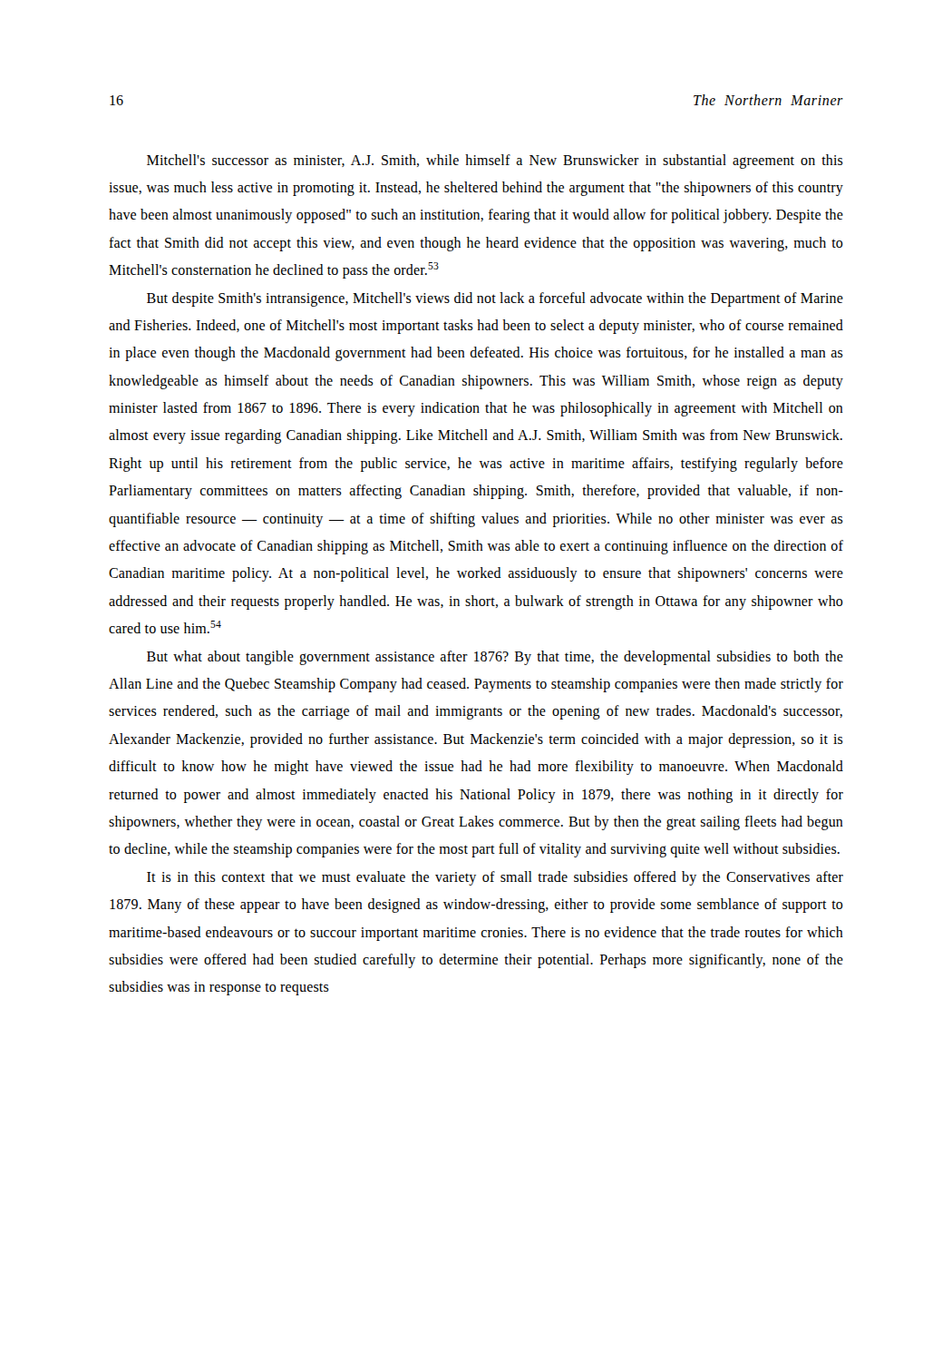16 The Northern Mariner
Mitchell's successor as minister, A.J. Smith, while himself a New Brunswicker in substantial agreement on this issue, was much less active in promoting it. Instead, he sheltered behind the argument that "the shipowners of this country have been almost unanimously opposed" to such an institution, fearing that it would allow for political jobbery. Despite the fact that Smith did not accept this view, and even though he heard evidence that the opposition was wavering, much to Mitchell's consternation he declined to pass the order.53
But despite Smith's intransigence, Mitchell's views did not lack a forceful advocate within the Department of Marine and Fisheries. Indeed, one of Mitchell's most important tasks had been to select a deputy minister, who of course remained in place even though the Macdonald government had been defeated. His choice was fortuitous, for he installed a man as knowledgeable as himself about the needs of Canadian shipowners. This was William Smith, whose reign as deputy minister lasted from 1867 to 1896. There is every indication that he was philosophically in agreement with Mitchell on almost every issue regarding Canadian shipping. Like Mitchell and A.J. Smith, William Smith was from New Brunswick. Right up until his retirement from the public service, he was active in maritime affairs, testifying regularly before Parliamentary committees on matters affecting Canadian shipping. Smith, therefore, provided that valuable, if non-quantifiable resource — continuity — at a time of shifting values and priorities. While no other minister was ever as effective an advocate of Canadian shipping as Mitchell, Smith was able to exert a continuing influence on the direction of Canadian maritime policy. At a non-political level, he worked assiduously to ensure that shipowners' concerns were addressed and their requests properly handled. He was, in short, a bulwark of strength in Ottawa for any shipowner who cared to use him.54
But what about tangible government assistance after 1876? By that time, the developmental subsidies to both the Allan Line and the Quebec Steamship Company had ceased. Payments to steamship companies were then made strictly for services rendered, such as the carriage of mail and immigrants or the opening of new trades. Macdonald's successor, Alexander Mackenzie, provided no further assistance. But Mackenzie's term coincided with a major depression, so it is difficult to know how he might have viewed the issue had he had more flexibility to manoeuvre. When Macdonald returned to power and almost immediately enacted his National Policy in 1879, there was nothing in it directly for shipowners, whether they were in ocean, coastal or Great Lakes commerce. But by then the great sailing fleets had begun to decline, while the steamship companies were for the most part full of vitality and surviving quite well without subsidies.
It is in this context that we must evaluate the variety of small trade subsidies offered by the Conservatives after 1879. Many of these appear to have been designed as window-dressing, either to provide some semblance of support to maritime-based endeavours or to succour important maritime cronies. There is no evidence that the trade routes for which subsidies were offered had been studied carefully to determine their potential. Perhaps more significantly, none of the subsidies was in response to requests